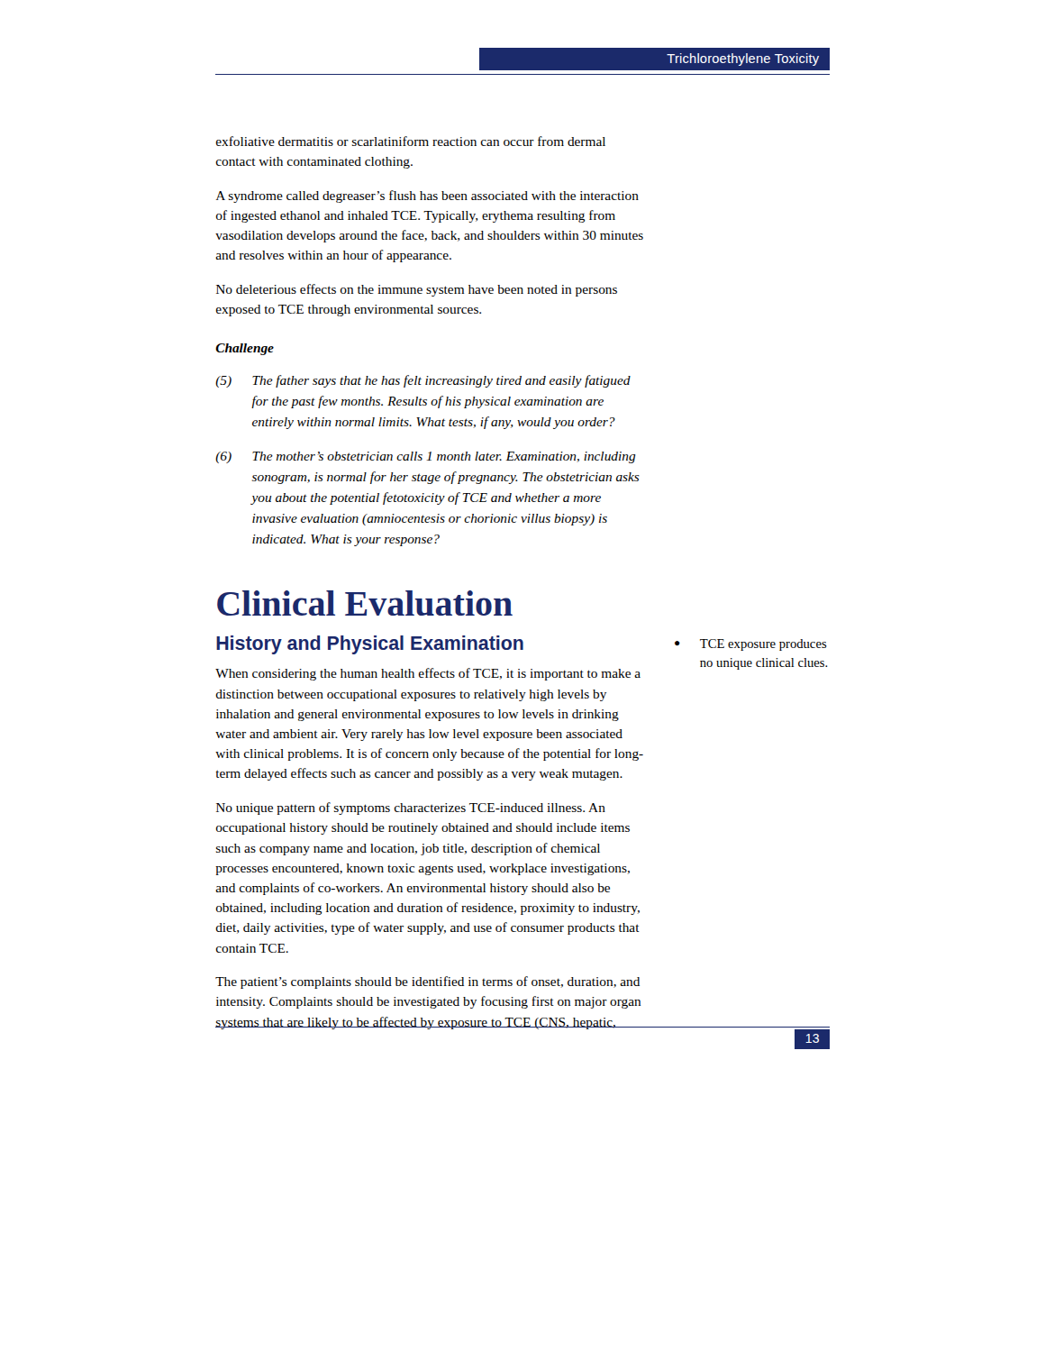Trichloroethylene Toxicity
exfoliative dermatitis or scarlatiniform reaction can occur from dermal contact with contaminated clothing.
A syndrome called degreaser’s flush has been associated with the interaction of ingested ethanol and inhaled TCE. Typically, erythema resulting from vasodilation develops around the face, back, and shoulders within 30 minutes and resolves within an hour of appearance.
No deleterious effects on the immune system have been noted in persons exposed to TCE through environmental sources.
Challenge
(5) The father says that he has felt increasingly tired and easily fatigued for the past few months. Results of his physical examination are entirely within normal limits. What tests, if any, would you order?
(6) The mother’s obstetrician calls 1 month later. Examination, including sonogram, is normal for her stage of pregnancy. The obstetrician asks you about the potential fetotoxicity of TCE and whether a more invasive evaluation (amniocentesis or chorionic villus biopsy) is indicated. What is your response?
Clinical Evaluation
History and Physical Examination
When considering the human health effects of TCE, it is important to make a distinction between occupational exposures to relatively high levels by inhalation and general environmental exposures to low levels in drinking water and ambient air. Very rarely has low level exposure been associated with clinical problems. It is of concern only because of the potential for long-term delayed effects such as cancer and possibly as a very weak mutagen.
No unique pattern of symptoms characterizes TCE-induced illness. An occupational history should be routinely obtained and should include items such as company name and location, job title, description of chemical processes encountered, known toxic agents used, workplace investigations, and complaints of co-workers. An environmental history should also be obtained, including location and duration of residence, proximity to industry, diet, daily activities, type of water supply, and use of consumer products that contain TCE.
The patient’s complaints should be identified in terms of onset, duration, and intensity. Complaints should be investigated by focusing first on major organ systems that are likely to be affected by exposure to TCE (CNS, hepatic,
TCE exposure produces no unique clinical clues.
13